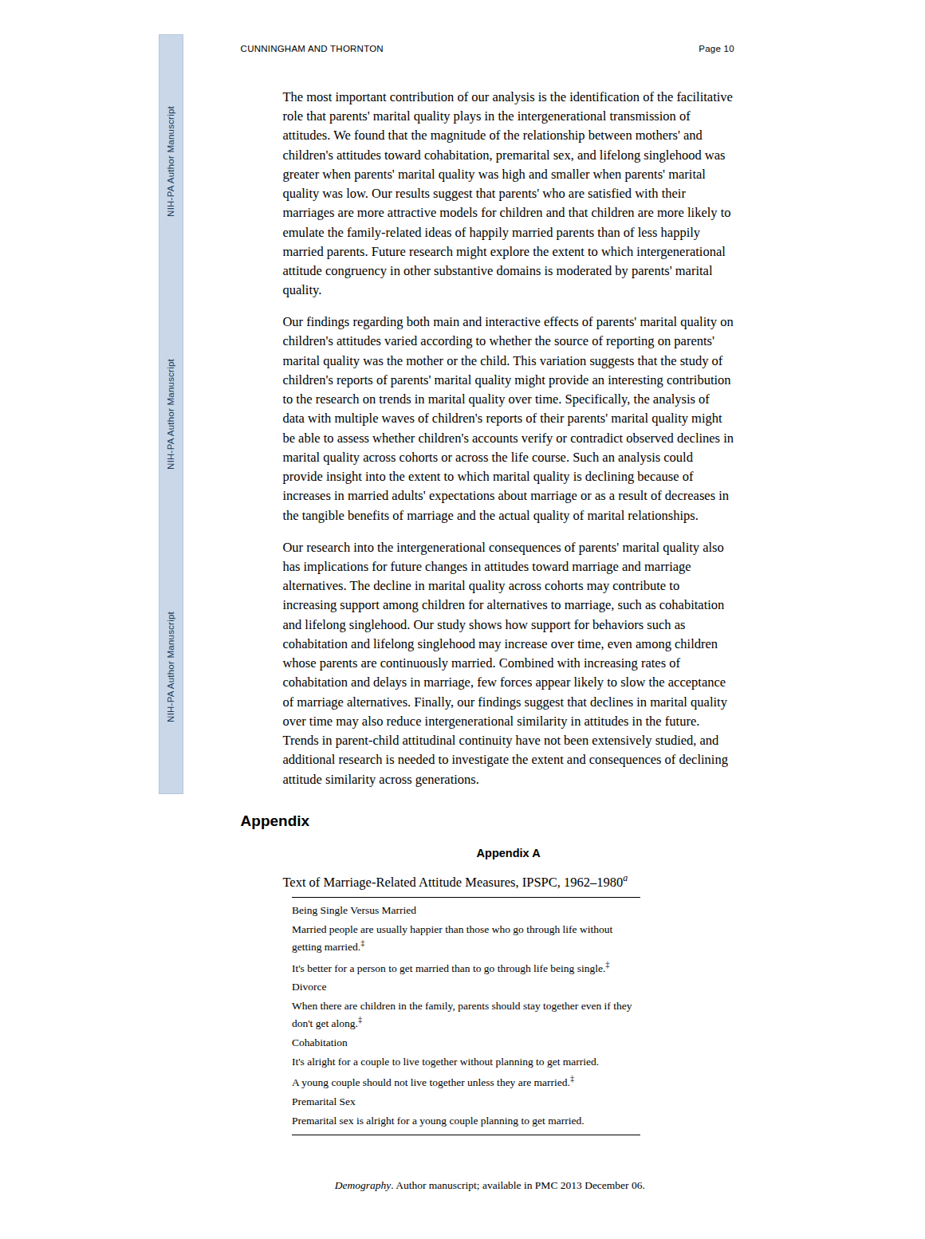NIH-PA Author Manuscript NIH-PA Author Manuscript NIH-PA Author Manuscript
Cunningham and Thornton
Page 10
The most important contribution of our analysis is the identification of the facilitative role that parents' marital quality plays in the intergenerational transmission of attitudes. We found that the magnitude of the relationship between mothers' and children's attitudes toward cohabitation, premarital sex, and lifelong singlehood was greater when parents' marital quality was high and smaller when parents' marital quality was low. Our results suggest that parents' who are satisfied with their marriages are more attractive models for children and that children are more likely to emulate the family-related ideas of happily married parents than of less happily married parents. Future research might explore the extent to which intergenerational attitude congruency in other substantive domains is moderated by parents' marital quality.
Our findings regarding both main and interactive effects of parents' marital quality on children's attitudes varied according to whether the source of reporting on parents' marital quality was the mother or the child. This variation suggests that the study of children's reports of parents' marital quality might provide an interesting contribution to the research on trends in marital quality over time. Specifically, the analysis of data with multiple waves of children's reports of their parents' marital quality might be able to assess whether children's accounts verify or contradict observed declines in marital quality across cohorts or across the life course. Such an analysis could provide insight into the extent to which marital quality is declining because of increases in married adults' expectations about marriage or as a result of decreases in the tangible benefits of marriage and the actual quality of marital relationships.
Our research into the intergenerational consequences of parents' marital quality also has implications for future changes in attitudes toward marriage and marriage alternatives. The decline in marital quality across cohorts may contribute to increasing support among children for alternatives to marriage, such as cohabitation and lifelong singlehood. Our study shows how support for behaviors such as cohabitation and lifelong singlehood may increase over time, even among children whose parents are continuously married. Combined with increasing rates of cohabitation and delays in marriage, few forces appear likely to slow the acceptance of marriage alternatives. Finally, our findings suggest that declines in marital quality over time may also reduce intergenerational similarity in attitudes in the future. Trends in parent-child attitudinal continuity have not been extensively studied, and additional research is needed to investigate the extent and consequences of declining attitude similarity across generations.
Appendix
Appendix A
Text of Marriage-Related Attitude Measures, IPSPC, 1962–1980a
| Being Single Versus Married |
| Married people are usually happier than those who go through life without getting married. ‡ |
| It's better for a person to get married than to go through life being single. ‡ |
| Divorce |
| When there are children in the family, parents should stay together even if they don't get along. ‡ |
| Cohabitation |
| It's alright for a couple to live together without planning to get married. |
| A young couple should not live together unless they are married. ‡ |
| Premarital Sex |
| Premarital sex is alright for a young couple planning to get married. |
Demography. Author manuscript; available in PMC 2013 December 06.